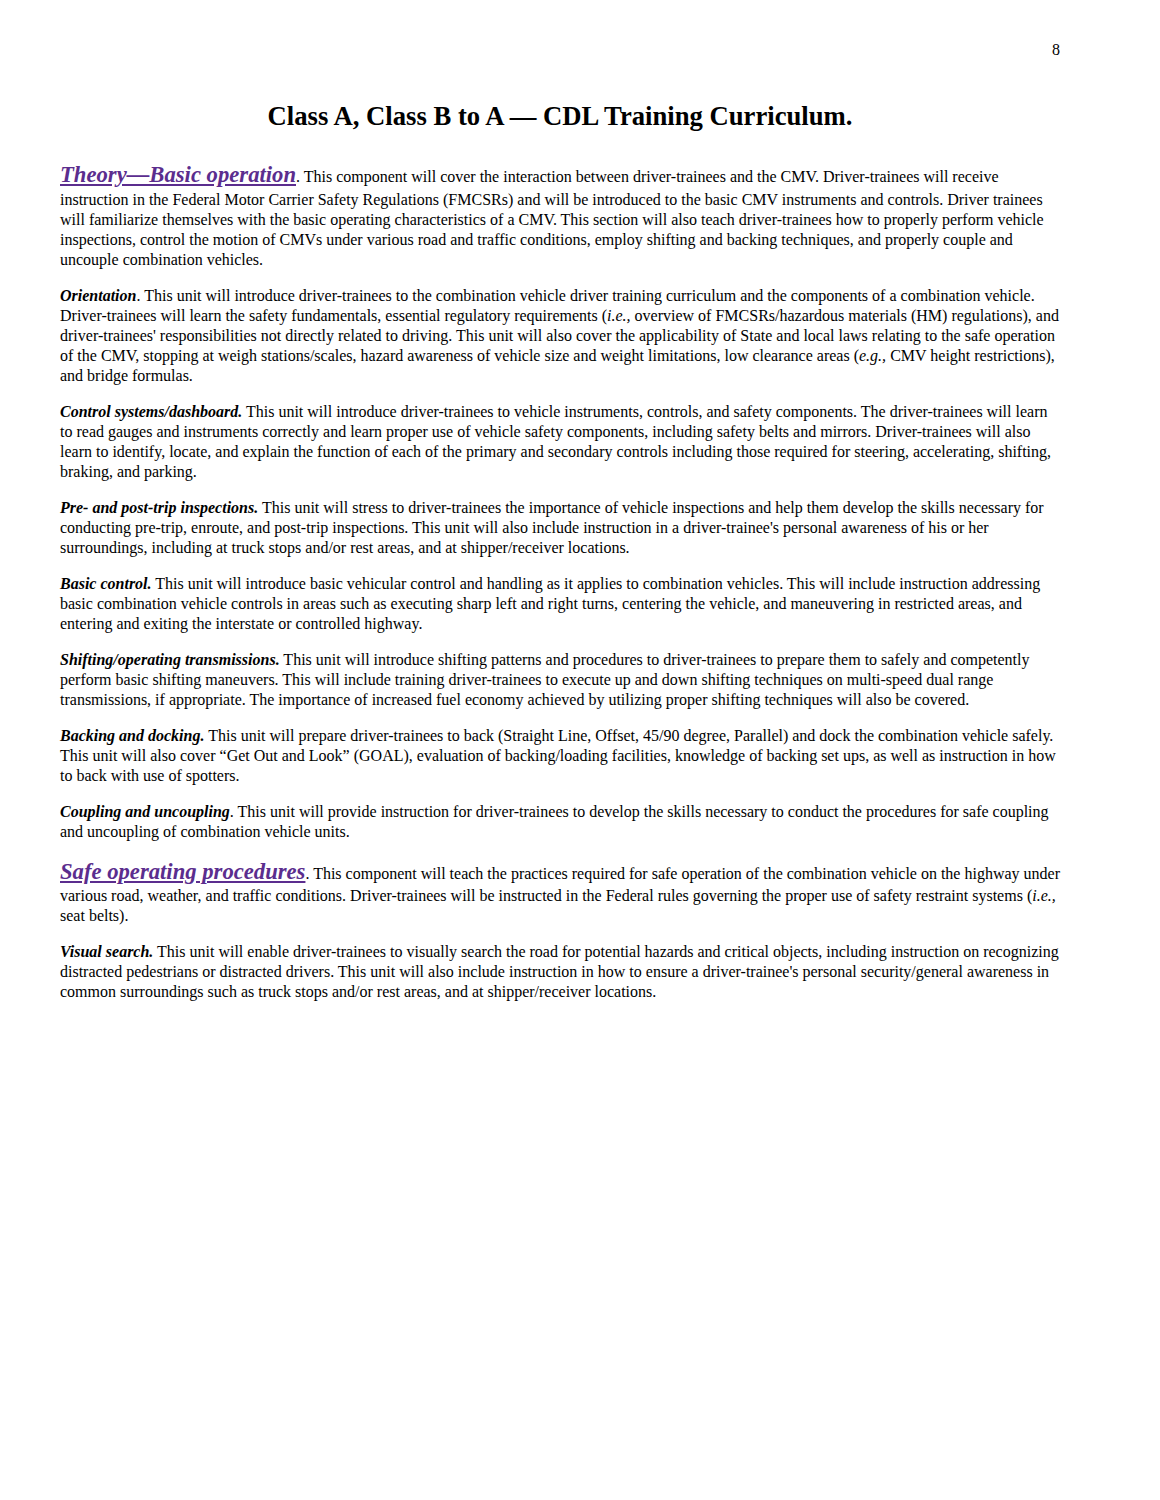8
Class A, Class B to A — CDL Training Curriculum.
Theory—Basic operation
. This component will cover the interaction between driver-trainees and the CMV. Driver-trainees will receive instruction in the Federal Motor Carrier Safety Regulations (FMCSRs) and will be introduced to the basic CMV instruments and controls. Driver trainees will familiarize themselves with the basic operating characteristics of a CMV. This section will also teach driver-trainees how to properly perform vehicle inspections, control the motion of CMVs under various road and traffic conditions, employ shifting and backing techniques, and properly couple and uncouple combination vehicles.
Orientation. This unit will introduce driver-trainees to the combination vehicle driver training curriculum and the components of a combination vehicle. Driver-trainees will learn the safety fundamentals, essential regulatory requirements (i.e., overview of FMCSRs/hazardous materials (HM) regulations), and driver-trainees' responsibilities not directly related to driving. This unit will also cover the applicability of State and local laws relating to the safe operation of the CMV, stopping at weigh stations/scales, hazard awareness of vehicle size and weight limitations, low clearance areas (e.g., CMV height restrictions), and bridge formulas.
Control systems/dashboard. This unit will introduce driver-trainees to vehicle instruments, controls, and safety components. The driver-trainees will learn to read gauges and instruments correctly and learn proper use of vehicle safety components, including safety belts and mirrors. Driver-trainees will also learn to identify, locate, and explain the function of each of the primary and secondary controls including those required for steering, accelerating, shifting, braking, and parking.
Pre- and post-trip inspections. This unit will stress to driver-trainees the importance of vehicle inspections and help them develop the skills necessary for conducting pre-trip, enroute, and post-trip inspections. This unit will also include instruction in a driver-trainee's personal awareness of his or her surroundings, including at truck stops and/or rest areas, and at shipper/receiver locations.
Basic control. This unit will introduce basic vehicular control and handling as it applies to combination vehicles. This will include instruction addressing basic combination vehicle controls in areas such as executing sharp left and right turns, centering the vehicle, and maneuvering in restricted areas, and entering and exiting the interstate or controlled highway.
Shifting/operating transmissions. This unit will introduce shifting patterns and procedures to driver-trainees to prepare them to safely and competently perform basic shifting maneuvers. This will include training driver-trainees to execute up and down shifting techniques on multi-speed dual range transmissions, if appropriate. The importance of increased fuel economy achieved by utilizing proper shifting techniques will also be covered.
Backing and docking. This unit will prepare driver-trainees to back (Straight Line, Offset, 45/90 degree, Parallel) and dock the combination vehicle safely. This unit will also cover “Get Out and Look” (GOAL), evaluation of backing/loading facilities, knowledge of backing set ups, as well as instruction in how to back with use of spotters.
Coupling and uncoupling. This unit will provide instruction for driver-trainees to develop the skills necessary to conduct the procedures for safe coupling and uncoupling of combination vehicle units.
Safe operating procedures
. This component will teach the practices required for safe operation of the combination vehicle on the highway under various road, weather, and traffic conditions. Driver-trainees will be instructed in the Federal rules governing the proper use of safety restraint systems (i.e., seat belts).
Visual search. This unit will enable driver-trainees to visually search the road for potential hazards and critical objects, including instruction on recognizing distracted pedestrians or distracted drivers. This unit will also include instruction in how to ensure a driver-trainee's personal security/general awareness in common surroundings such as truck stops and/or rest areas, and at shipper/receiver locations.